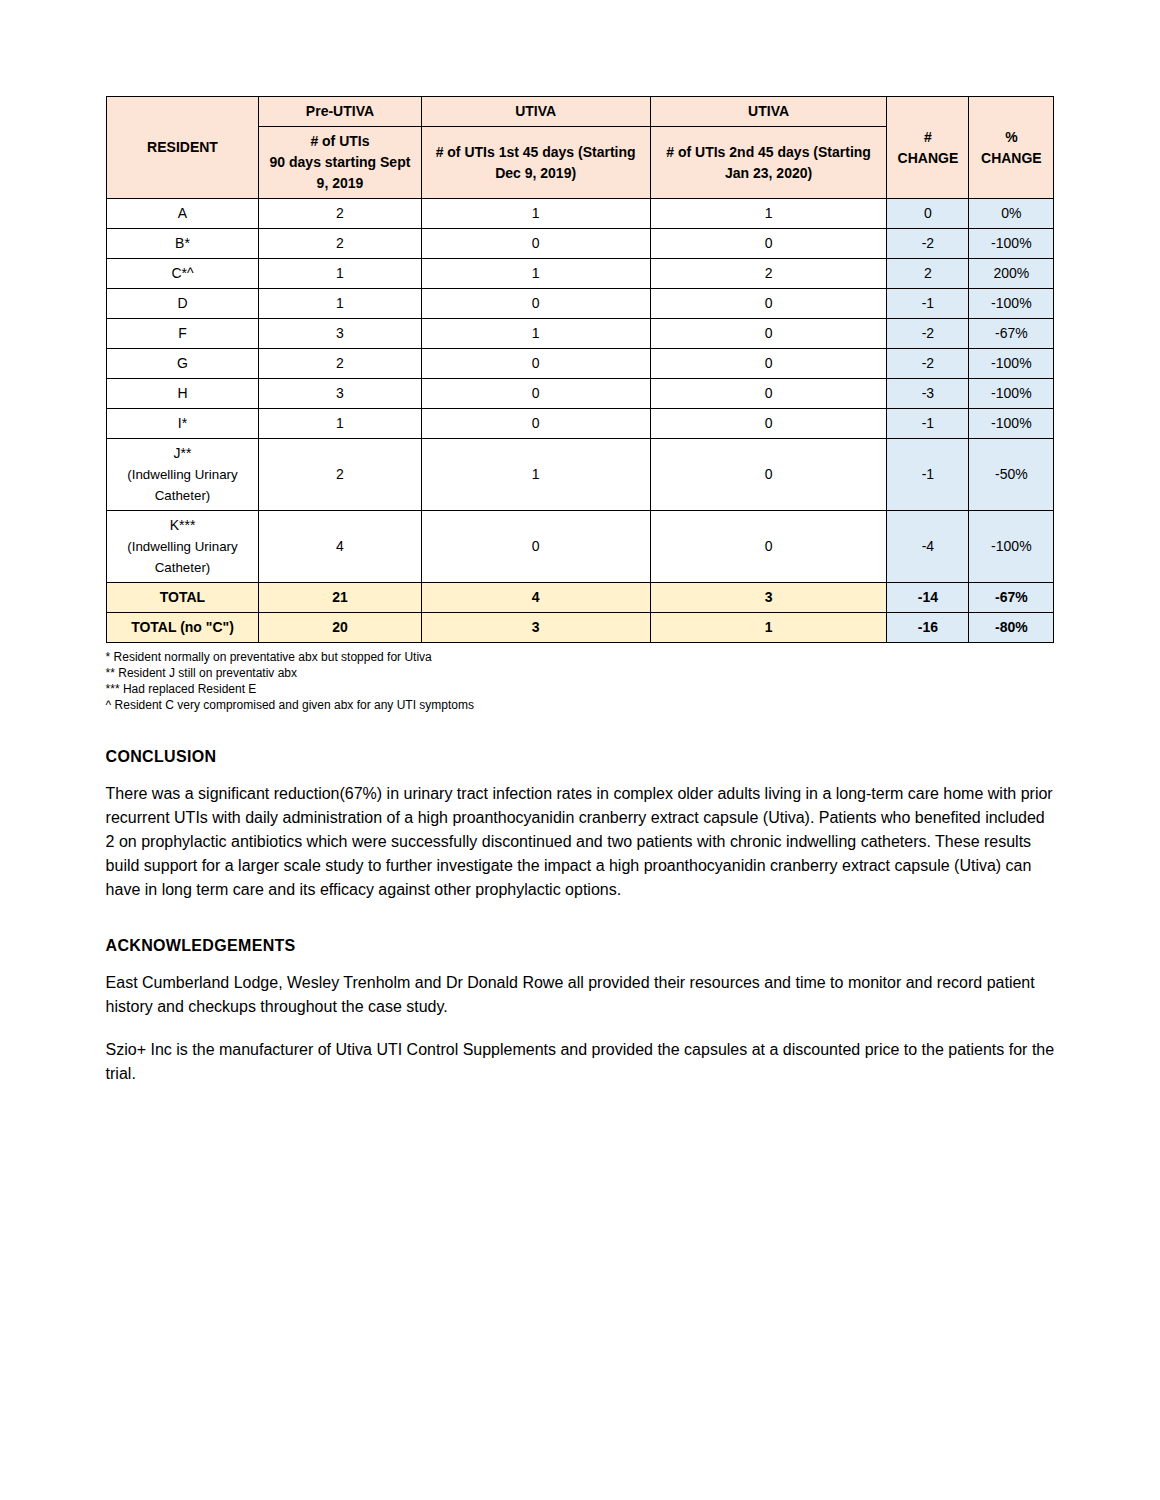| RESIDENT | Pre-UTIVA | UTIVA | UTIVA | # CHANGE | % CHANGE |
| --- | --- | --- | --- | --- | --- |
| # of UTIs 90 days starting Sept 9, 2019 | # of UTIs 1st 45 days (Starting Dec 9, 2019) | # of UTIs 2nd 45 days (Starting Jan 23, 2020) |
| A | 2 | 1 | 1 | 0 | 0% |
| B* | 2 | 0 | 0 | -2 | -100% |
| C*^ | 1 | 1 | 2 | 2 | 200% |
| D | 1 | 0 | 0 | -1 | -100% |
| F | 3 | 1 | 0 | -2 | -67% |
| G | 2 | 0 | 0 | -2 | -100% |
| H | 3 | 0 | 0 | -3 | -100% |
| I* | 1 | 0 | 0 | -1 | -100% |
| J** (Indwelling Urinary Catheter) | 2 | 1 | 0 | -1 | -50% |
| K*** (Indwelling Urinary Catheter) | 4 | 0 | 0 | -4 | -100% |
| TOTAL | 21 | 4 | 3 | -14 | -67% |
| TOTAL (no "C") | 20 | 3 | 1 | -16 | -80% |
* Resident normally on preventative abx but stopped for Utiva
** Resident J still on preventativ abx
*** Had replaced Resident E
^ Resident C very compromised and given abx for any UTI symptoms
CONCLUSION
There was a significant reduction(67%) in urinary tract infection rates in complex older adults living in a long-term care home with prior recurrent UTIs with daily administration of a high proanthocyanidin cranberry extract capsule (Utiva). Patients who benefited included 2 on prophylactic antibiotics which were successfully discontinued and two patients with chronic indwelling catheters. These results build support for a larger scale study to further investigate the impact a high proanthocyanidin cranberry extract capsule (Utiva) can have in long term care and its efficacy against other prophylactic options.
ACKNOWLEDGEMENTS
East Cumberland Lodge, Wesley Trenholm and Dr Donald Rowe all provided their resources and time to monitor and record patient history and checkups throughout the case study.
Szio+ Inc is the manufacturer of Utiva UTI Control Supplements and provided the capsules at a discounted price to the patients for the trial.